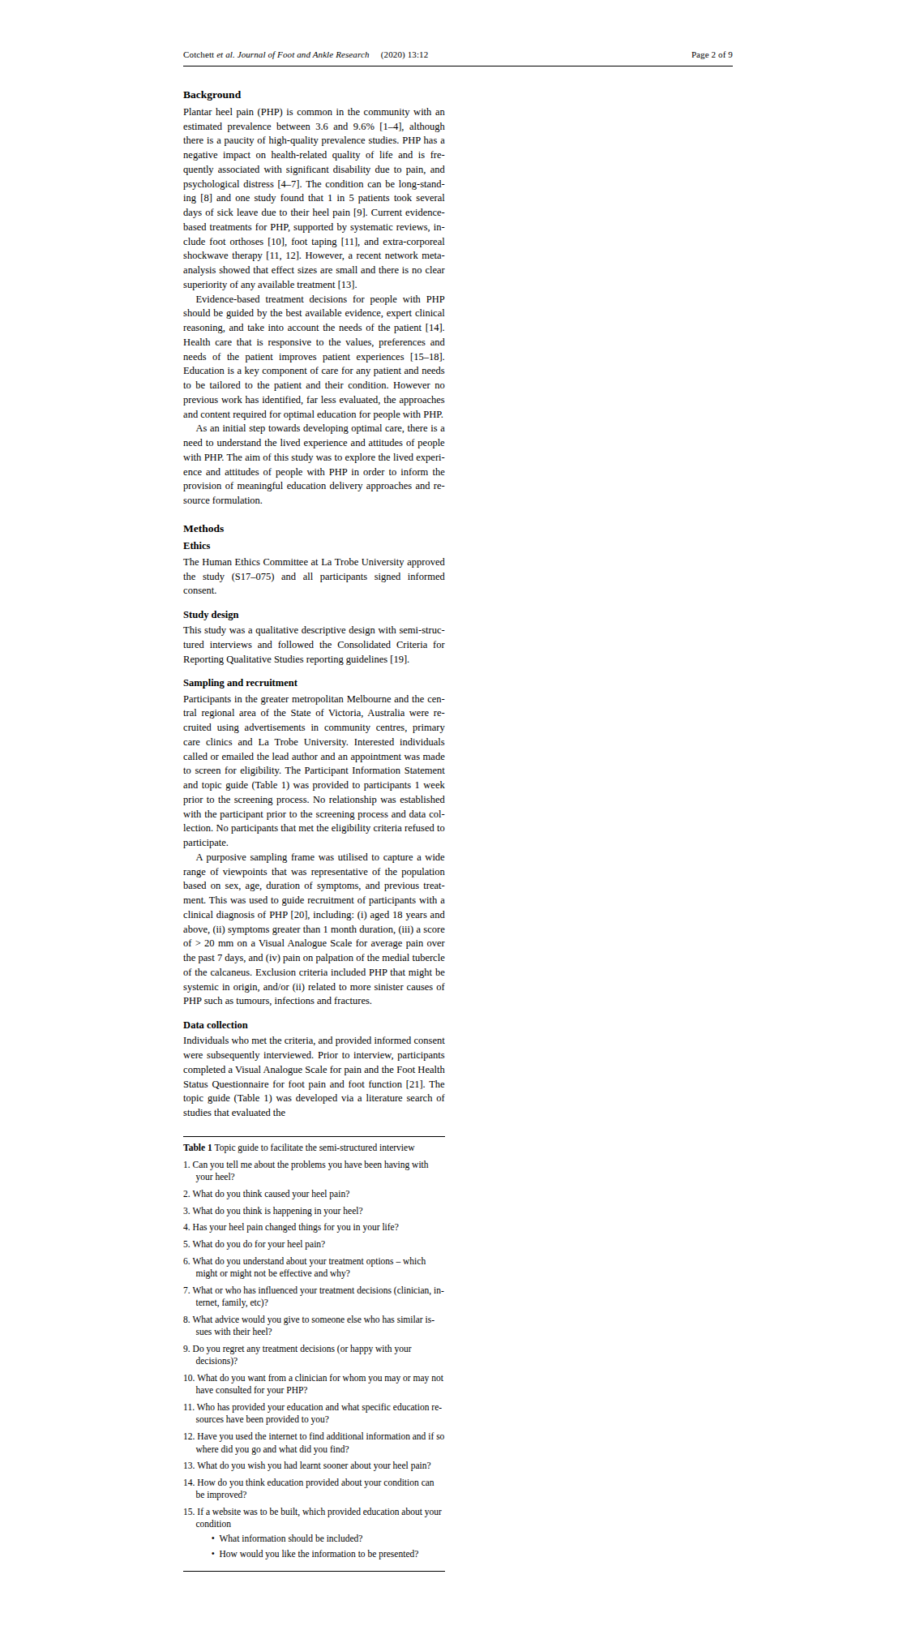Cotchett et al. Journal of Foot and Ankle Research (2020) 13:12
Page 2 of 9
Background
Plantar heel pain (PHP) is common in the community with an estimated prevalence between 3.6 and 9.6% [1–4], although there is a paucity of high-quality prevalence studies. PHP has a negative impact on health-related quality of life and is frequently associated with significant disability due to pain, and psychological distress [4–7]. The condition can be long-standing [8] and one study found that 1 in 5 patients took several days of sick leave due to their heel pain [9]. Current evidence-based treatments for PHP, supported by systematic reviews, include foot orthoses [10], foot taping [11], and extra-corporeal shockwave therapy [11, 12]. However, a recent network meta-analysis showed that effect sizes are small and there is no clear superiority of any available treatment [13].
Evidence-based treatment decisions for people with PHP should be guided by the best available evidence, expert clinical reasoning, and take into account the needs of the patient [14]. Health care that is responsive to the values, preferences and needs of the patient improves patient experiences [15–18]. Education is a key component of care for any patient and needs to be tailored to the patient and their condition. However no previous work has identified, far less evaluated, the approaches and content required for optimal education for people with PHP.
As an initial step towards developing optimal care, there is a need to understand the lived experience and attitudes of people with PHP. The aim of this study was to explore the lived experience and attitudes of people with PHP in order to inform the provision of meaningful education delivery approaches and resource formulation.
Methods
Ethics
The Human Ethics Committee at La Trobe University approved the study (S17–075) and all participants signed informed consent.
Study design
This study was a qualitative descriptive design with semi-structured interviews and followed the Consolidated Criteria for Reporting Qualitative Studies reporting guidelines [19].
Sampling and recruitment
Participants in the greater metropolitan Melbourne and the central regional area of the State of Victoria, Australia were recruited using advertisements in community centres, primary care clinics and La Trobe University. Interested individuals called or emailed the lead author and an appointment was made to screen for eligibility. The Participant Information Statement and topic guide (Table 1) was provided to participants 1 week prior to the screening process. No relationship was established with the participant prior to the screening process and data collection. No participants that met the eligibility criteria refused to participate.
A purposive sampling frame was utilised to capture a wide range of viewpoints that was representative of the population based on sex, age, duration of symptoms, and previous treatment. This was used to guide recruitment of participants with a clinical diagnosis of PHP [20], including: (i) aged 18 years and above, (ii) symptoms greater than 1 month duration, (iii) a score of > 20 mm on a Visual Analogue Scale for average pain over the past 7 days, and (iv) pain on palpation of the medial tubercle of the calcaneus. Exclusion criteria included PHP that might be systemic in origin, and/or (ii) related to more sinister causes of PHP such as tumours, infections and fractures.
Data collection
Individuals who met the criteria, and provided informed consent were subsequently interviewed. Prior to interview, participants completed a Visual Analogue Scale for pain and the Foot Health Status Questionnaire for foot pain and foot function [21]. The topic guide (Table 1) was developed via a literature search of studies that evaluated the
Table 1 Topic guide to facilitate the semi-structured interview
1. Can you tell me about the problems you have been having with your heel?
2. What do you think caused your heel pain?
3. What do you think is happening in your heel?
4. Has your heel pain changed things for you in your life?
5. What do you do for your heel pain?
6. What do you understand about your treatment options – which might or might not be effective and why?
7. What or who has influenced your treatment decisions (clinician, internet, family, etc)?
8. What advice would you give to someone else who has similar issues with their heel?
9. Do you regret any treatment decisions (or happy with your decisions)?
10. What do you want from a clinician for whom you may or may not have consulted for your PHP?
11. Who has provided your education and what specific education resources have been provided to you?
12. Have you used the internet to find additional information and if so where did you go and what did you find?
13. What do you wish you had learnt sooner about your heel pain?
14. How do you think education provided about your condition can be improved?
15. If a website was to be built, which provided education about your condition
What information should be included?
How would you like the information to be presented?